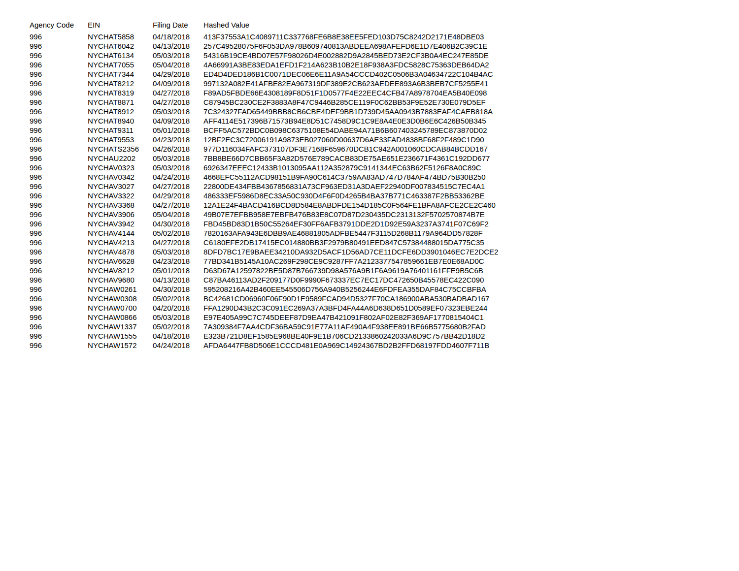| Agency Code | EIN | Filing Date | Hashed Value |
| --- | --- | --- | --- |
| 996 | NYCHAT5858 | 04/18/2018 | 413F37553A1C4089711C337768FE6B8E38EE5FED103D75C8242D2171E48DBE03 |
| 996 | NYCHAT6042 | 04/13/2018 | 257C49528075F6F053DA978B609740813ABDEEA698AFEFD6E1D7E406B2C39C1E |
| 996 | NYCHAT6134 | 05/03/2018 | 54316B19CE4BD07E57F98026D4E002882D9A2845BED73E2CF3B0A4EC247E85DE |
| 996 | NYCHAT7055 | 05/04/2018 | 4A66991A3BE83EDA1EFD1F214A623B10B2E18F938A3FDC5828C75363DEB64DA2 |
| 996 | NYCHAT7344 | 04/29/2018 | ED4D4DED186B1C0071DEC06E6E11A9A54CCCD402C0506B3A04634722C104B4AC |
| 996 | NYCHAT8212 | 04/09/2018 | 997132A082E41AFBE82EA967319DF389E2CB623AEDEE893A6B3BEB7CF5255E41 |
| 996 | NYCHAT8319 | 04/27/2018 | F89AD5FBDE66E4308189F8D51F1D0577F4E22EEC4CFB47A8978704EA5B40E098 |
| 996 | NYCHAT8871 | 04/27/2018 | C87945BC230CE2F3883A8F47C9446B285CE119F0C62BB53F9E52E730E079D5EF |
| 996 | NYCHAT8912 | 05/03/2018 | 7C324327FAD65449BBB8CB6CBE4DEF9BB1D739D45AA0943B7883EAF4CAEB818A |
| 996 | NYCHAT8940 | 04/09/2018 | AFF4114E517396B71573B94E8D51C7458D9C1C9E8A4E0E3D0B6E6C426B50B345 |
| 996 | NYCHAT9311 | 05/01/2018 | BCFF5AC572BDC0B098C6375108E54DABE94A71B6B607403245789EC873870D02 |
| 996 | NYCHAT9553 | 04/23/2018 | 12BF2EC3C72006191A9873EB027060D00637D6AE33FAD4838BF68F2F489C1D90 |
| 996 | NYCHATS2356 | 04/26/2018 | 977D116034FAFC373107DF3E7168F659670DCB1C942A001060CDCAB84BCDD167 |
| 996 | NYCHAU2202 | 05/03/2018 | 7BB8BE66D7CBB65F3A82D576E789CACB83DE75AE651E236671F4361C192DD677 |
| 996 | NYCHAV0323 | 05/03/2018 | 6926347EEEC12433B1013095AA112A352879C9141344EC63B62F5126F8A0C89C |
| 996 | NYCHAV0342 | 04/24/2018 | 4668EFC55112ACD98151B9FA90C614C3759AA83AD747D784AF474BD75B30B250 |
| 996 | NYCHAV3027 | 04/27/2018 | 22800DE434FBB4367856831A73CF963ED31A3DAEF22940DF007834515C7EC4A1 |
| 996 | NYCHAV3322 | 04/29/2018 | 486333EF5986D8EC33A50C930D4F6F0D4265B4BA37B771C463387F2BB53362BE |
| 996 | NYCHAV3368 | 04/27/2018 | 12A1E24F4BACD416BCD8D584E8ABDFDE154D185C0F564FE1BFA8AFCE2CE2C460 |
| 996 | NYCHAV3906 | 05/04/2018 | 49B07E7EFBB958E7EBFB476B83E8C07D87D230435DC2313132F5702570874B7E |
| 996 | NYCHAV3942 | 04/30/2018 | FBD45BD83D1B50C55264EF30FF6AFB3791DDE2D1D92E59A3237A3741F07C69F2 |
| 996 | NYCHAV4144 | 05/02/2018 | 7820163AFA943E6DBB9AE46881805ADFBE5447F3115D268B1179A964DD57828F |
| 996 | NYCHAV4213 | 04/27/2018 | C6180EFE2DB17415EC014880BB3F2979B80491EED847C57384488015DA775C35 |
| 996 | NYCHAV4878 | 05/03/2018 | 8DFD7BC17E9BAEE34210DA932D5ACF1D56AD7CE11DCFE6DD3901046EC7E2DCE2 |
| 996 | NYCHAV6628 | 04/23/2018 | 77BD341B5145A10AC269F298CE9C9287FF7A2123377547859661EB7E0E68AD0C |
| 996 | NYCHAV8212 | 05/01/2018 | D63D67A12597822BE5D87B766739D98A576A9B1F6A9619A76401161FFE9B5C6B |
| 996 | NYCHAV9680 | 04/13/2018 | C87BA46113AD2F209177D0F9990F673337EC7EC17DC472650B45578EC422C090 |
| 996 | NYCHAW0261 | 04/30/2018 | 595208216A42B460EE545506D756A940B5256244E6FDFEA355DAF84C75CCBFBA |
| 996 | NYCHAW0308 | 05/02/2018 | BC42681CD06960F06F90D1E9589FCAD94D5327F70CA186900ABA530BADBAD167 |
| 996 | NYCHAW0700 | 04/20/2018 | FFA1290D43B2C3C091EC269A37A3BFD4FA44A6D638D651D0589EF07323EBE244 |
| 996 | NYCHAW0866 | 05/03/2018 | E97E405A99C7C745DEEF87D9EA47B421091F802AF02E82F369AF1770815404C1 |
| 996 | NYCHAW1337 | 05/02/2018 | 7A309384F7AA4CDF36BA59C91E77A11AF490A4F938EE891BE66B5775680B2FAD |
| 996 | NYCHAW1555 | 04/18/2018 | E323B721D8EF1585E968BE40F9E1B706CD2133860242033A6D9C757BB42D18D2 |
| 996 | NYCHAW1572 | 04/24/2018 | AFDA6447FB8D506E1CCCD481E0A969C14924367BD2B2FFD68197FDD4607F711B |